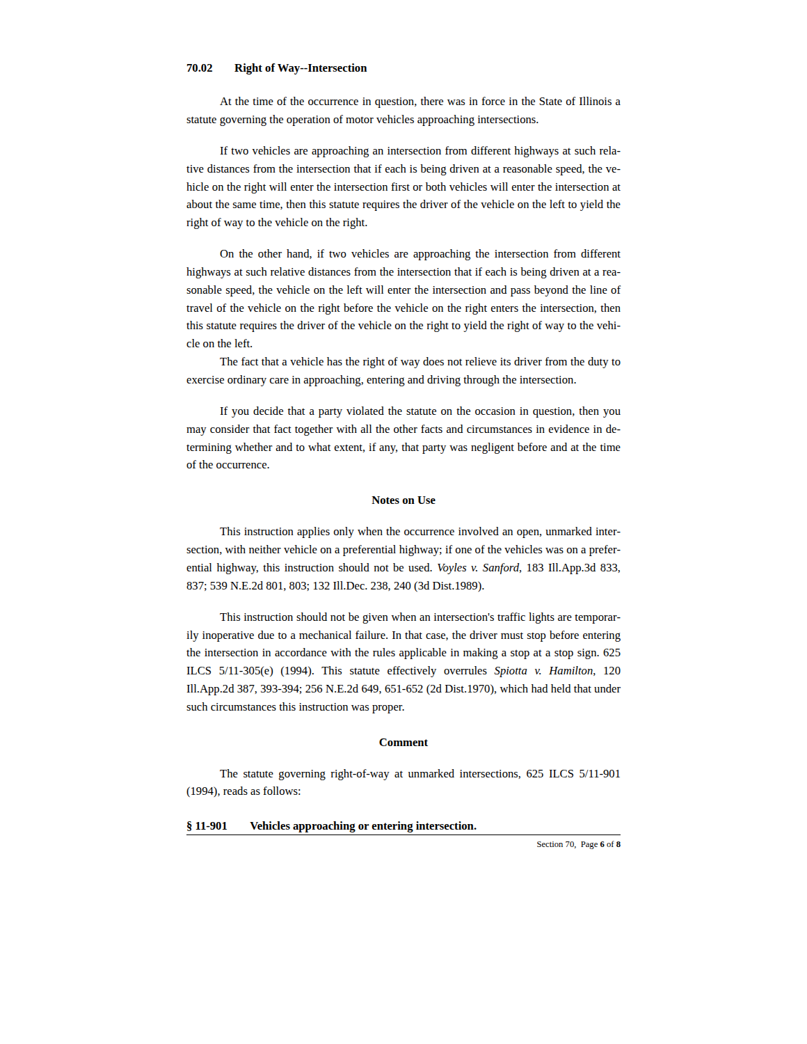70.02 Right of Way--Intersection
At the time of the occurrence in question, there was in force in the State of Illinois a statute governing the operation of motor vehicles approaching intersections.
If two vehicles are approaching an intersection from different highways at such relative distances from the intersection that if each is being driven at a reasonable speed, the vehicle on the right will enter the intersection first or both vehicles will enter the intersection at about the same time, then this statute requires the driver of the vehicle on the left to yield the right of way to the vehicle on the right.
On the other hand, if two vehicles are approaching the intersection from different highways at such relative distances from the intersection that if each is being driven at a reasonable speed, the vehicle on the left will enter the intersection and pass beyond the line of travel of the vehicle on the right before the vehicle on the right enters the intersection, then this statute requires the driver of the vehicle on the right to yield the right of way to the vehicle on the left.
The fact that a vehicle has the right of way does not relieve its driver from the duty to exercise ordinary care in approaching, entering and driving through the intersection.
If you decide that a party violated the statute on the occasion in question, then you may consider that fact together with all the other facts and circumstances in evidence in determining whether and to what extent, if any, that party was negligent before and at the time of the occurrence.
Notes on Use
This instruction applies only when the occurrence involved an open, unmarked intersection, with neither vehicle on a preferential highway; if one of the vehicles was on a preferential highway, this instruction should not be used. Voyles v. Sanford, 183 Ill.App.3d 833, 837; 539 N.E.2d 801, 803; 132 Ill.Dec. 238, 240 (3d Dist.1989).
This instruction should not be given when an intersection's traffic lights are temporarily inoperative due to a mechanical failure. In that case, the driver must stop before entering the intersection in accordance with the rules applicable in making a stop at a stop sign. 625 ILCS 5/11-305(e) (1994). This statute effectively overrules Spiotta v. Hamilton, 120 Ill.App.2d 387, 393-394; 256 N.E.2d 649, 651-652 (2d Dist.1970), which had held that under such circumstances this instruction was proper.
Comment
The statute governing right-of-way at unmarked intersections, 625 ILCS 5/11-901 (1994), reads as follows:
§ 11-901 Vehicles approaching or entering intersection.
Section 70, Page 6 of 8